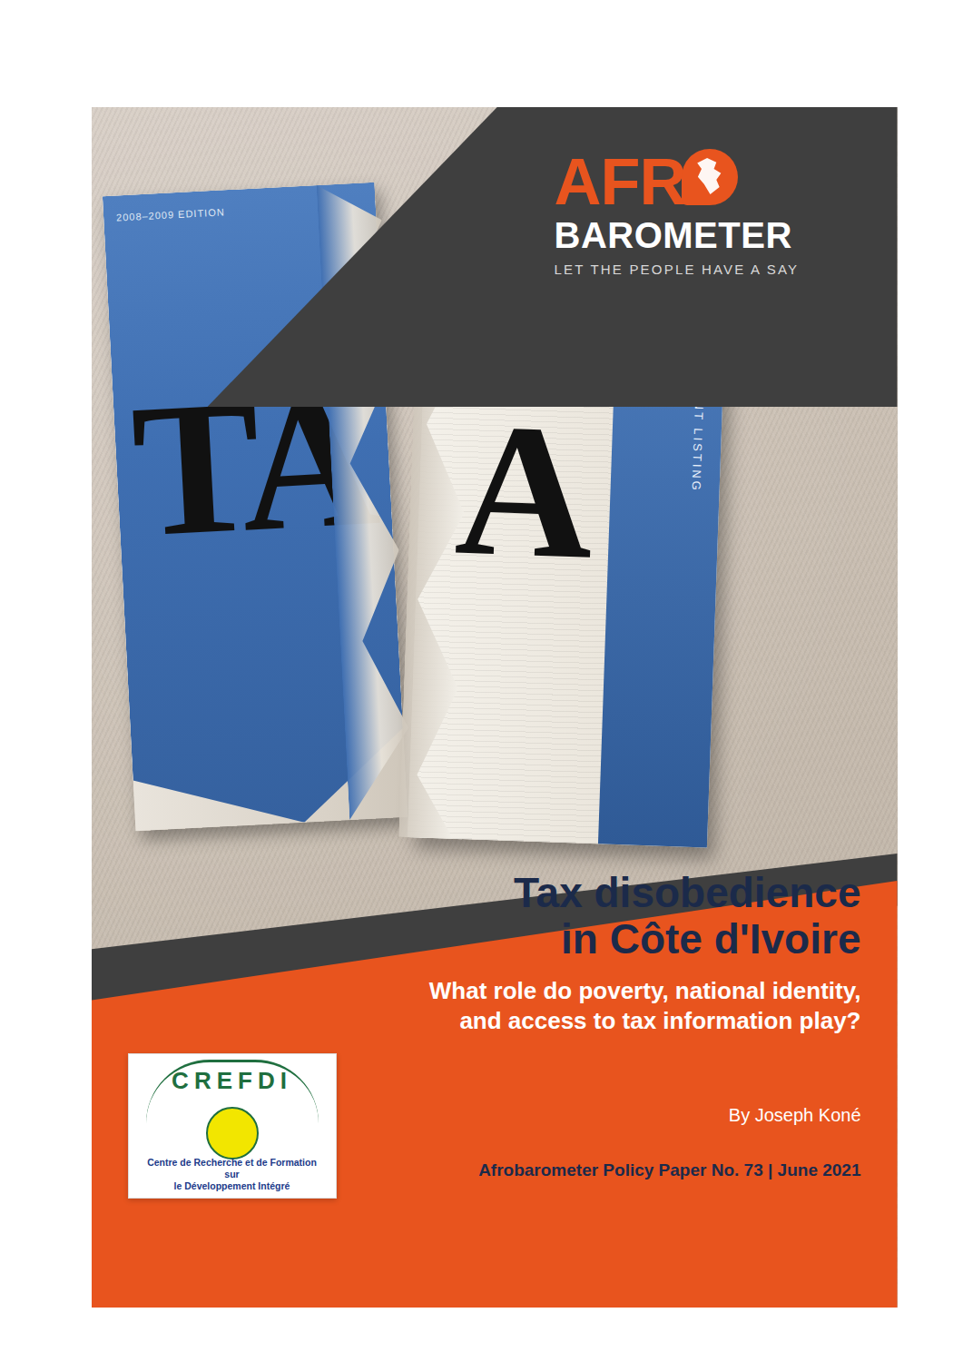2008–2009 EDITION
TA
A
ENT LISTING
AFR
BAROMETER
LET THE PEOPLE HAVE A SAY
Tax disobediencein Côte d'Ivoire
What role do poverty, national identity,
and access to tax information play?
By Joseph Koné
Afrobarometer Policy Paper No. 73 | June 2021
CREFDI
Centre de Recherche et de Formation
sur
le Développement Intégré